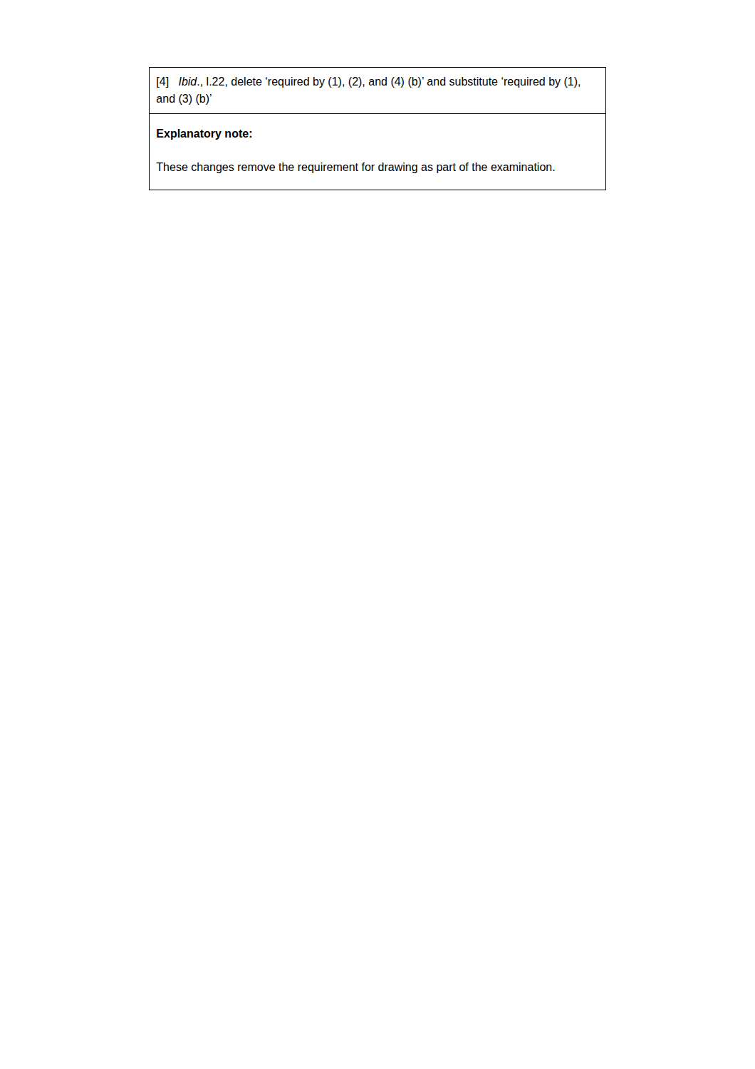[4] Ibid., l.22, delete ‘required by (1), (2), and (4) (b)’ and substitute ‘required by (1), and (3) (b)’
Explanatory note:
These changes remove the requirement for drawing as part of the examination.